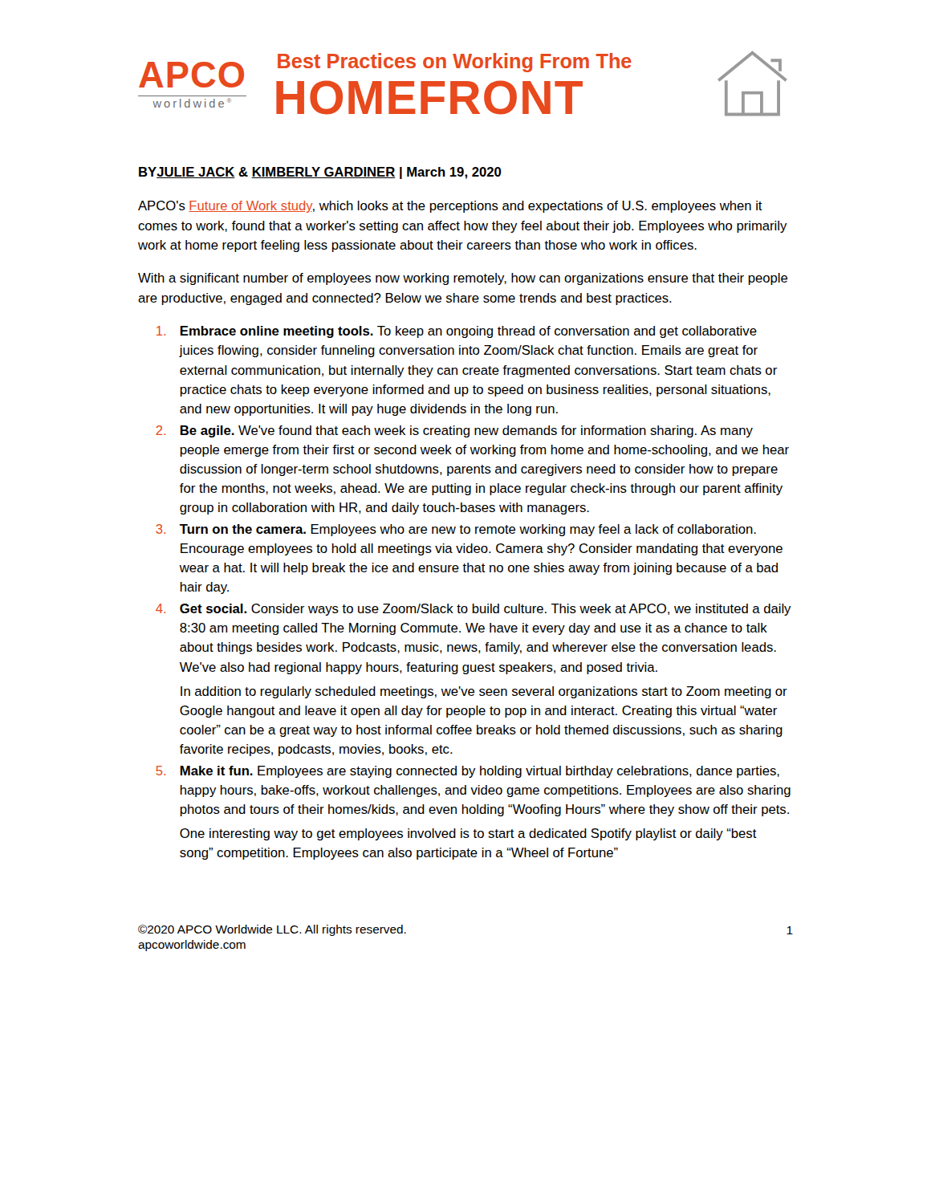APCO
worldwide®
Best Practices on Working From The
HOMEFRONT
BYJULIE JACK & KIMBERLY GARDINER | March 19, 2020
APCO's Future of Work study, which looks at the perceptions and expectations of U.S. employees when it comes to work, found that a worker's setting can affect how they feel about their job. Employees who primarily work at home report feeling less passionate about their careers than those who work in offices.
With a significant number of employees now working remotely, how can organizations ensure that their people are productive, engaged and connected? Below we share some trends and best practices.
Embrace online meeting tools. To keep an ongoing thread of conversation and get collaborative juices flowing, consider funneling conversation into Zoom/Slack chat function. Emails are great for external communication, but internally they can create fragmented conversations. Start team chats or practice chats to keep everyone informed and up to speed on business realities, personal situations, and new opportunities. It will pay huge dividends in the long run.
Be agile. We've found that each week is creating new demands for information sharing. As many people emerge from their first or second week of working from home and home-schooling, and we hear discussion of longer-term school shutdowns, parents and caregivers need to consider how to prepare for the months, not weeks, ahead. We are putting in place regular check-ins through our parent affinity group in collaboration with HR, and daily touch-bases with managers.
Turn on the camera. Employees who are new to remote working may feel a lack of collaboration. Encourage employees to hold all meetings via video. Camera shy? Consider mandating that everyone wear a hat. It will help break the ice and ensure that no one shies away from joining because of a bad hair day.
Get social. Consider ways to use Zoom/Slack to build culture. This week at APCO, we instituted a daily 8:30 am meeting called The Morning Commute. We have it every day and use it as a chance to talk about things besides work. Podcasts, music, news, family, and wherever else the conversation leads. We've also had regional happy hours, featuring guest speakers, and posed trivia.
In addition to regularly scheduled meetings, we've seen several organizations start to Zoom meeting or Google hangout and leave it open all day for people to pop in and interact. Creating this virtual “water cooler” can be a great way to host informal coffee breaks or hold themed discussions, such as sharing favorite recipes, podcasts, movies, books, etc.
Make it fun. Employees are staying connected by holding virtual birthday celebrations, dance parties, happy hours, bake-offs, workout challenges, and video game competitions. Employees are also sharing photos and tours of their homes/kids, and even holding “Woofing Hours” where they show off their pets.
One interesting way to get employees involved is to start a dedicated Spotify playlist or daily “best song” competition. Employees can also participate in a “Wheel of Fortune”
©2020 APCO Worldwide LLC. All rights reserved.
apcoworldwide.com
1